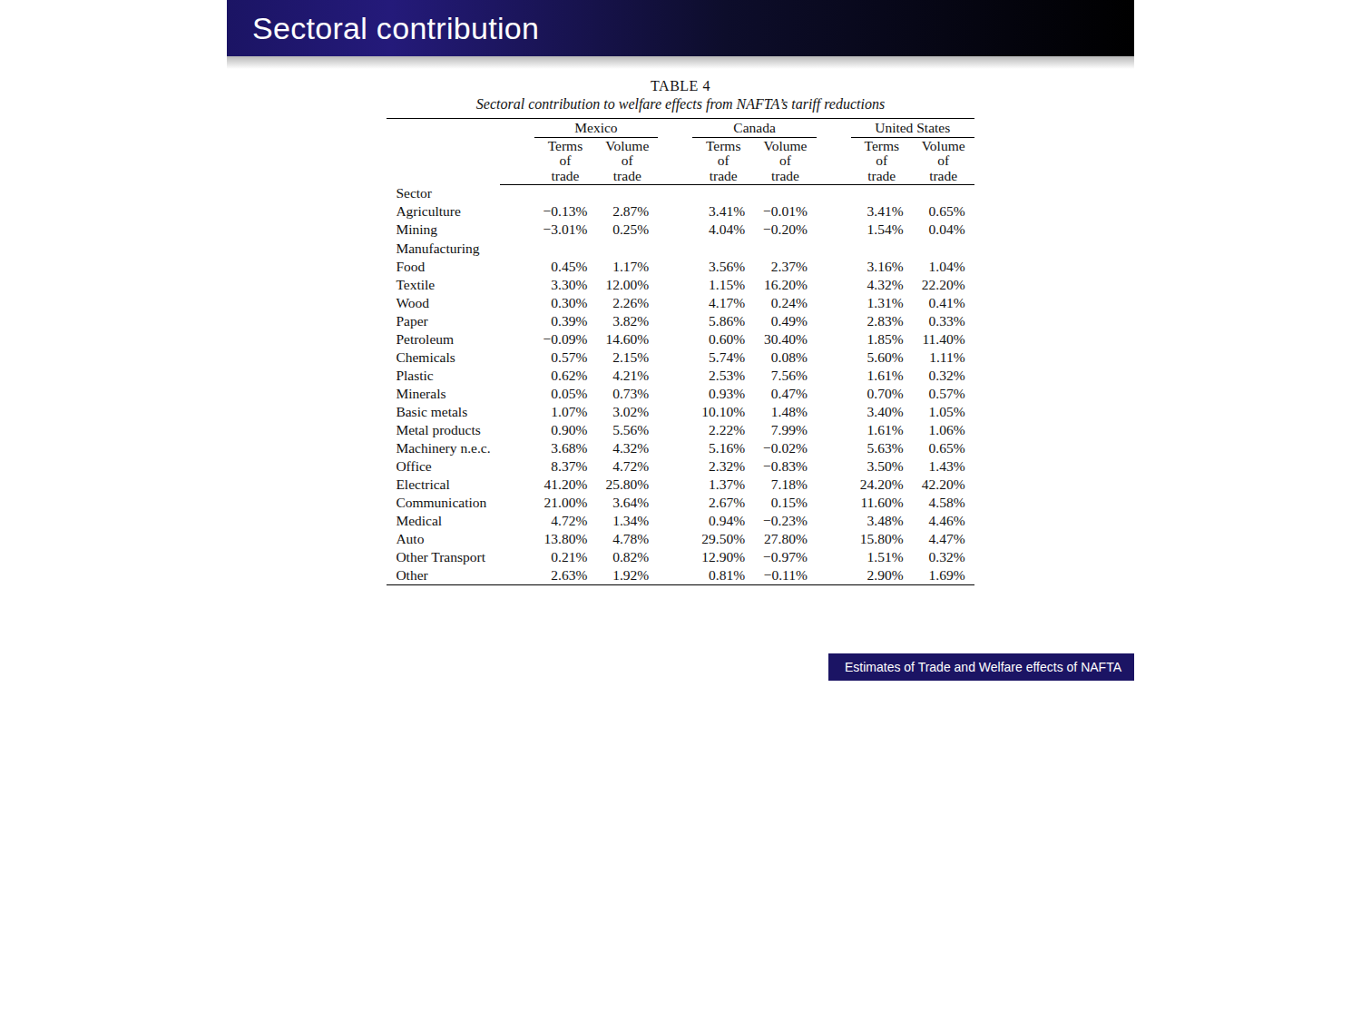Sectoral contribution
TABLE 4 Sectoral contribution to welfare effects from NAFTA’s tariff reductions
| | | Mexico | | Canada | | United States |
| --- | --- | --- | --- | --- | --- | --- |
| | Terms of trade | Volume of trade | | Terms of trade | Volume of trade | | Terms of trade | Volume of trade |
| Sector | | | | | | |
| Agriculture | | −0.13% | 2.87% | | 3.41% | −0.01% | | 3.41% | 0.65% |
| Mining | | −3.01% | 0.25% | | 4.04% | −0.20% | | 1.54% | 0.04% |
| Manufacturing | | | | | | | | | |
| Food | | 0.45% | 1.17% | | 3.56% | 2.37% | | 3.16% | 1.04% |
| Textile | | 3.30% | 12.00% | | 1.15% | 16.20% | | 4.32% | 22.20% |
| Wood | | 0.30% | 2.26% | | 4.17% | 0.24% | | 1.31% | 0.41% |
| Paper | | 0.39% | 3.82% | | 5.86% | 0.49% | | 2.83% | 0.33% |
| Petroleum | | −0.09% | 14.60% | | 0.60% | 30.40% | | 1.85% | 11.40% |
| Chemicals | | 0.57% | 2.15% | | 5.74% | 0.08% | | 5.60% | 1.11% |
| Plastic | | 0.62% | 4.21% | | 2.53% | 7.56% | | 1.61% | 0.32% |
| Minerals | | 0.05% | 0.73% | | 0.93% | 0.47% | | 0.70% | 0.57% |
| Basic metals | | 1.07% | 3.02% | | 10.10% | 1.48% | | 3.40% | 1.05% |
| Metal products | | 0.90% | 5.56% | | 2.22% | 7.99% | | 1.61% | 1.06% |
| Machinery n.e.c. | | 3.68% | 4.32% | | 5.16% | −0.02% | | 5.63% | 0.65% |
| Office | | 8.37% | 4.72% | | 2.32% | −0.83% | | 3.50% | 1.43% |
| Electrical | | 41.20% | 25.80% | | 1.37% | 7.18% | | 24.20% | 42.20% |
| Communication | | 21.00% | 3.64% | | 2.67% | 0.15% | | 11.60% | 4.58% |
| Medical | | 4.72% | 1.34% | | 0.94% | −0.23% | | 3.48% | 4.46% |
| Auto | | 13.80% | 4.78% | | 29.50% | 27.80% | | 15.80% | 4.47% |
| Other Transport | | 0.21% | 0.82% | | 12.90% | −0.97% | | 1.51% | 0.32% |
| Other | | 2.63% | 1.92% | | 0.81% | −0.11% | | 2.90% | 1.69% |
Estimates of Trade and Welfare effects of NAFTA